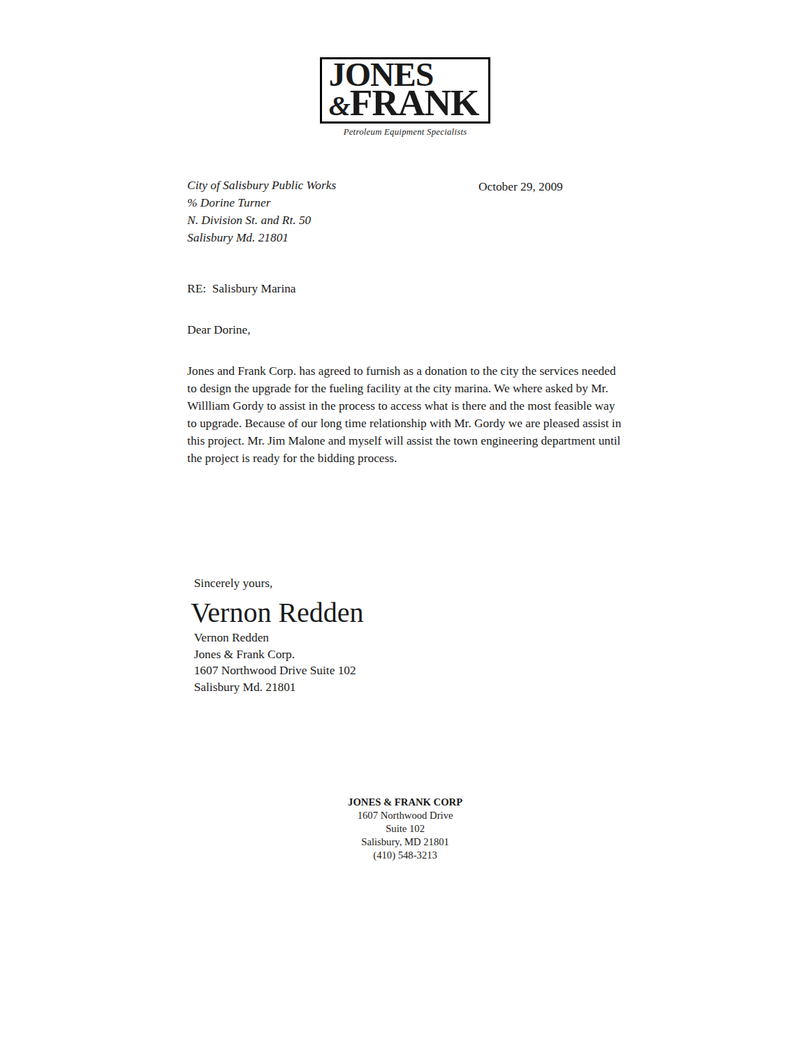JONES &FRANK
Petroleum Equipment Specialists
City of Salisbury Public Works % Dorine Turner N. Division St. and Rt. 50 Salisbury Md. 21801
October 29, 2009
RE: Salisbury Marina
Dear Dorine,
Jones and Frank Corp. has agreed to furnish as a donation to the city the services needed to design the upgrade for the fueling facility at the city marina. We where asked by Mr. Willliam Gordy to assist in the process to access what is there and the most feasible way to upgrade. Because of our long time relationship with Mr. Gordy we are pleased assist in this project. Mr. Jim Malone and myself will assist the town engineering department until the project is ready for the bidding process.
Sincerely yours,
Vernon Redden
Vernon Redden Jones & Frank Corp. 1607 Northwood Drive Suite 102 Salisbury Md. 21801
JONES & FRANK CORP
1607 Northwood Drive
Suite 102
Salisbury, MD 21801
(410) 548-3213